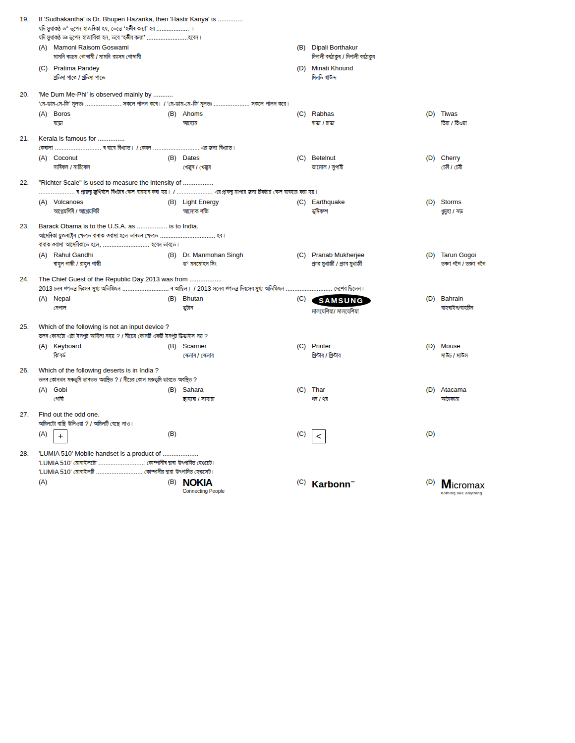19.
If 'Sudhakantha' is Dr. Bhupen Hazarika, then 'Hastir Kanya' is ..............
যদি সুধাকণ্ঠ ড° ভূপেন হাজৰিকা হয়, তেন্তে ‘হস্তীৰ কন্যা’ হব ................... ।
যদি সুধাকণ্ঠ ডঃ ভূপেন হাজারিকা হন, তবে ‘হস্তীর কন্যা’ ........................হবেন।
(A) Mamoni Raisom Goswami
মামনি ৰয়চম গোস্বামী / মামনি রয়সম গোস্বামী
(B) Dipali Borthakur
দিপালী বৰঠাকুৰ / দিপালী বরঠাকুর
(C) Pratima Pandey
প্ৰতিমা পাণ্ডে / প্রতিমা পান্ডে
(D) Minati Khound
মিনতি খাউন্দ
20.
'Me Dum Me-Phi' is observed mainly by ...........
‘মে-ডাম-মে-ফি’ মূলতঃ ..................... সকলে পালন কৰে। / ‘মে-ডাম-মে-ফি’ মূলতঃ ..................... সকলে পালন করে।
(A) Boros
বড়ো
(B) Ahoms
আহোম
(C) Rabhas
ৰাভা / রাভা
(D) Tiwas
তিৱা / তিওয়া
21.
Kerala is famous for ...............
কেৰালা ........................... ৰ বাবে বিখ্যাত। / কেরল ........................... এর জন্য বিখ্যাত।
(A) Coconut
নাৰিকল / নারিকেল
(B) Dates
খেজুৰ / খেজুর
(C) Betelnut
তামোল / সুপারী
(D) Cherry
চেৰি / চেরী
22.
"Richter Scale" is used to measure the intensity of .................
..................... ৰ প্ৰাৱল্য জুখিবলৈ বিখটাৰ স্কেল ব্যৱহাৰ কৰা হয়। / ..................... এর প্রাবল্য মাপার জন্য রিকটার স্কেল ব্যবহার করা হয়।
(A) Volcanoes
আগ্নেয়গিৰি / আগ্নেয়গিরি
(B) Light Energy
আলোক শক্তি
(C) Earthquake
ভূমিকম্প
(D) Storms
ধুমুহা / ঝড়
23.
Barack Obama is to the U.S.A. as ................. is to India.
আমেৰিকা যুক্তৰাষ্ট্ৰৰ ক্ষেত্ৰত বাৰাক ওবামা হলে ভাৰতৰ ক্ষেত্ৰত ................................ হব।
বারাক ওবামা আমেরিকাতে হলে, ........................... হবেন ভারতে।
(A) Rahul Gandhi
ৰাহুল গান্ধী / রাহুল গান্ধী
(B) Dr. Manmohan Singh
ড° মনমোহন সিং
(C) Pranab Mukherjee
প্ৰণৱ মুখাৰ্জী / প্রণব মুখার্জী
(D) Tarun Gogoi
তৰুণ গগৈ / তরুণ গগৈ
24.
The Chief Guest of the Republic Day 2013 was from ..................
2013 চনৰ গণতন্ত্ৰ দিৱসৰ মুখ্য অতিথিজন ........................... ৰ আছিল। / 2013 সনের গণতন্ত্র দিবসের মুখ্য অতিথিজন ........................... দেশের ছিলেন।
(A) Nepal
নেপাল
(B) Bhutan
ভূটান
(C) SAMSUNG
মালয়েশিয়া/ মালয়েশিয়া
(D) Bahrain
বাহৰাইন/বাহরিন
25.
Which of the following is not an input device ?
তলৰ কোনটো এটা ইনপুট আহিলা নহয় ? / নীচের কোনটি একটি ইনপুট ডিভাইস নয় ?
(A) Keyboard
কি’বৰ্ড
(B) Scanner
স্কেনাৰ / স্কেনার
(C) Printer
প্ৰিণ্টাৰ / প্রিণ্টার
(D) Mouse
মাউচ / মাউস
26.
Which of the following deserts is in India ?
তলৰ কোনখন মৰুভূমি ভাৰতত অৱস্থিত ? / নীচের কোন মরুভূমি ভারতে অবস্থিত ?
(A) Gobi
গোবী
(B) Sahara
ছাহাৰা / সাহারা
(C) Thar
থৰ / থর
(D) Atacama
আটাকামা
27.
Find out the odd one.
অমিলটো বাছি উলিওৱা ? / অমিলটি বেছে নাও।
(A)+
(B)
(C)<
(D)
28.
'LUMIA 510' Mobile handset is a product of ....................
'LUMIA 510' মোবাইলটো ........................... কোম্পানীৰ দ্বাৰা উৎপাদিত হেণ্ডচেট।
'LUMIA 510' মোবাইলটি ........................... কোম্পানীর দ্বারা উৎপাদিত হেন্ডসেট।
(A)
(B) NOKIAConnecting People
(C) Karbonn™
(D) Micromaxnothing like anything